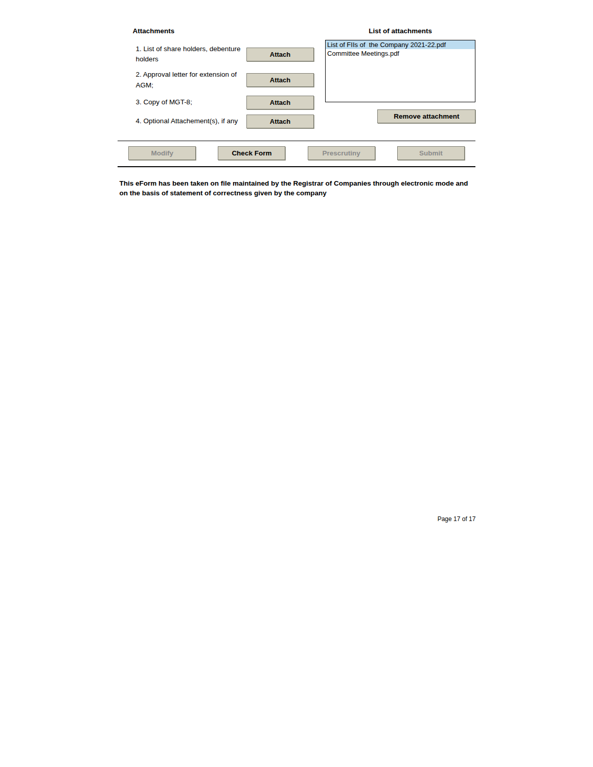Attachments
1. List of share holders, debenture holders
Attach
2. Approval letter for extension of AGM;
Attach
3. Copy of MGT-8;
Attach
4. Optional Attachement(s), if any
Attach
List of attachments
List of FIIs of the Company 2021-22.pdf
Committee Meetings.pdf
Remove attachment
Modify
Check Form
Prescrutiny
Submit
This eForm has been taken on file maintained by the Registrar of Companies through electronic mode and on the basis of statement of correctness given by the company
Page 17 of 17